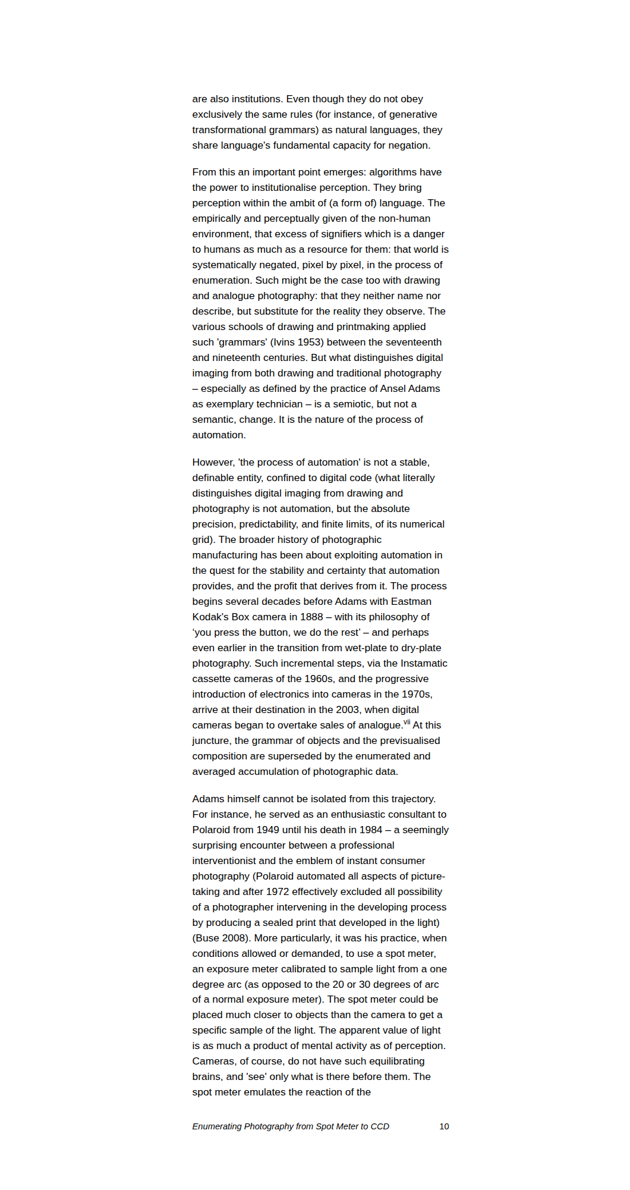are also institutions. Even though they do not obey exclusively the same rules (for instance, of generative transformational grammars) as natural languages, they share language's fundamental capacity for negation.
From this an important point emerges: algorithms have the power to institutionalise perception. They bring perception within the ambit of (a form of) language. The empirically and perceptually given of the non-human environment, that excess of signifiers which is a danger to humans as much as a resource for them: that world is systematically negated, pixel by pixel, in the process of enumeration. Such might be the case too with drawing and analogue photography: that they neither name nor describe, but substitute for the reality they observe. The various schools of drawing and printmaking applied such 'grammars' (Ivins 1953) between the seventeenth and nineteenth centuries. But what distinguishes digital imaging from both drawing and traditional photography – especially as defined by the practice of Ansel Adams as exemplary technician – is a semiotic, but not a semantic, change. It is the nature of the process of automation.
However, 'the process of automation' is not a stable, definable entity, confined to digital code (what literally distinguishes digital imaging from drawing and photography is not automation, but the absolute precision, predictability, and finite limits, of its numerical grid). The broader history of photographic manufacturing has been about exploiting automation in the quest for the stability and certainty that automation provides, and the profit that derives from it. The process begins several decades before Adams with Eastman Kodak's Box camera in 1888 – with its philosophy of ‘you press the button, we do the rest’ – and perhaps even earlier in the transition from wet-plate to dry-plate photography. Such incremental steps, via the Instamatic cassette cameras of the 1960s, and the progressive introduction of electronics into cameras in the 1970s, arrive at their destination in the 2003, when digital cameras began to overtake sales of analogue.vii At this juncture, the grammar of objects and the previsualised composition are superseded by the enumerated and averaged accumulation of photographic data.
Adams himself cannot be isolated from this trajectory. For instance, he served as an enthusiastic consultant to Polaroid from 1949 until his death in 1984 – a seemingly surprising encounter between a professional interventionist and the emblem of instant consumer photography (Polaroid automated all aspects of picture-taking and after 1972 effectively excluded all possibility of a photographer intervening in the developing process by producing a sealed print that developed in the light) (Buse 2008). More particularly, it was his practice, when conditions allowed or demanded, to use a spot meter, an exposure meter calibrated to sample light from a one degree arc (as opposed to the 20 or 30 degrees of arc of a normal exposure meter). The spot meter could be placed much closer to objects than the camera to get a specific sample of the light. The apparent value of light is as much a product of mental activity as of perception. Cameras, of course, do not have such equilibrating brains, and 'see' only what is there before them. The spot meter emulates the reaction of the
Enumerating Photography from Spot Meter to CCD 10